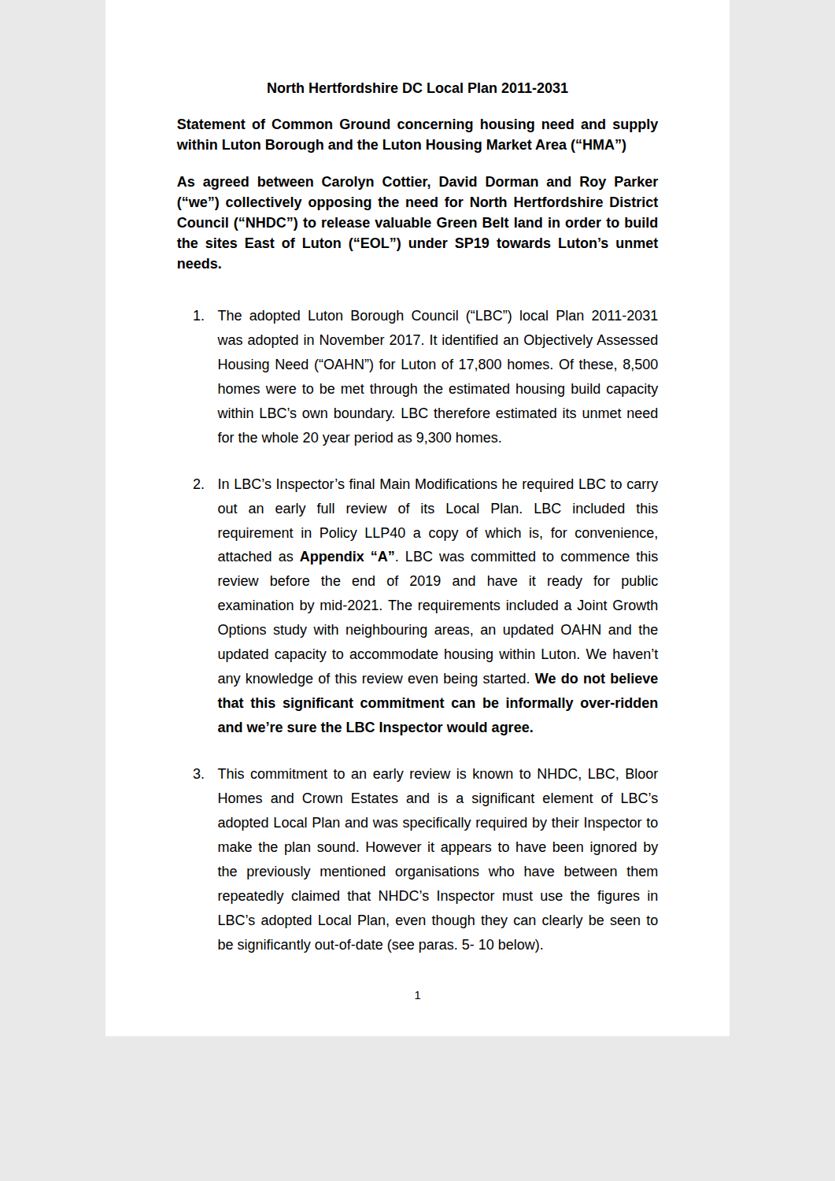North Hertfordshire DC Local Plan 2011-2031
Statement of Common Ground concerning housing need and supply within Luton Borough and the Luton Housing Market Area (“HMA”)
As agreed between Carolyn Cottier, David Dorman and Roy Parker (“we”) collectively opposing the need for North Hertfordshire District Council (“NHDC”) to release valuable Green Belt land in order to build the sites East of Luton (“EOL”) under SP19 towards Luton’s unmet needs.
The adopted Luton Borough Council (“LBC”) local Plan 2011-2031 was adopted in November 2017. It identified an Objectively Assessed Housing Need (“OAHN”) for Luton of 17,800 homes. Of these, 8,500 homes were to be met through the estimated housing build capacity within LBC’s own boundary. LBC therefore estimated its unmet need for the whole 20 year period as 9,300 homes.
In LBC’s Inspector’s final Main Modifications he required LBC to carry out an early full review of its Local Plan. LBC included this requirement in Policy LLP40 a copy of which is, for convenience, attached as Appendix “A”. LBC was committed to commence this review before the end of 2019 and have it ready for public examination by mid-2021. The requirements included a Joint Growth Options study with neighbouring areas, an updated OAHN and the updated capacity to accommodate housing within Luton. We haven’t any knowledge of this review even being started. We do not believe that this significant commitment can be informally over-ridden and we’re sure the LBC Inspector would agree.
This commitment to an early review is known to NHDC, LBC, Bloor Homes and Crown Estates and is a significant element of LBC’s adopted Local Plan and was specifically required by their Inspector to make the plan sound. However it appears to have been ignored by the previously mentioned organisations who have between them repeatedly claimed that NHDC’s Inspector must use the figures in LBC’s adopted Local Plan, even though they can clearly be seen to be significantly out-of-date (see paras. 5- 10 below).
1